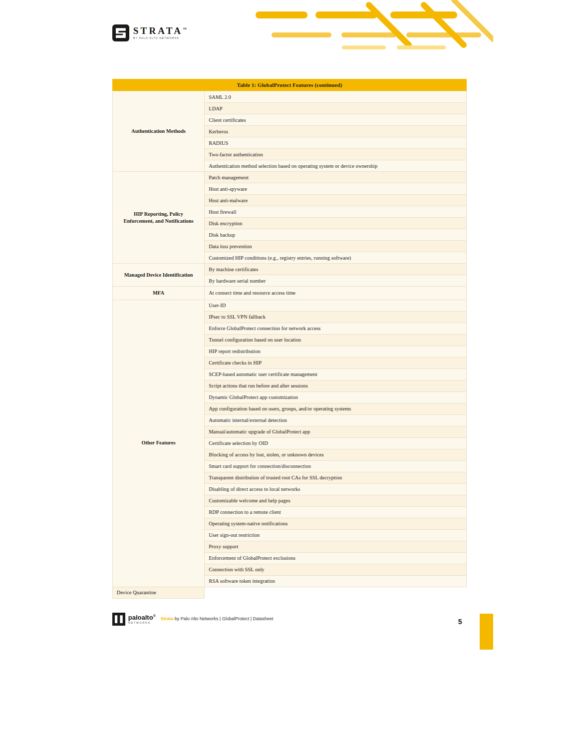STRATA™
BY PALO ALTO NETWORKS
Table 1: GlobalProtect Features (continued)
| Authentication Methods | SAML 2.0 |
| LDAP |
| Client certificates |
| Kerberos |
| RADIUS |
| Two-factor authentication |
| Authentication method selection based on operating system or device ownership |
| HIP Reporting, Policy Enforcement, and Notifications | Patch management |
| Host anti-spyware |
| Host anti-malware |
| Host firewall |
| Disk encryption |
| Disk backup |
| Data loss prevention |
| Customized HIP conditions (e.g., registry entries, running software) |
| Managed Device Identification | By machine certificates |
| By hardware serial number |
| MFA | At connect time and resource access time |
| Other Features | User-ID |
| IPsec to SSL VPN fallback |
| Enforce GlobalProtect connection for network access |
| Tunnel configuration based on user location |
| HIP report redistribution |
| Certificate checks in HIP |
| SCEP-based automatic user certificate management |
| Script actions that run before and after sessions |
| Dynamic GlobalProtect app customization |
| App configuration based on users, groups, and/or operating systems |
| Automatic internal/external detection |
| Manual/automatic upgrade of GlobalProtect app |
| Certificate selection by OID |
| Blocking of access by lost, stolen, or unknown devices |
| Smart card support for connection/disconnection |
| Transparent distribution of trusted root CAs for SSL decryption |
| Disabling of direct access to local networks |
| Customizable welcome and help pages |
| RDP connection to a remote client |
| Operating system-native notifications |
| User sign-out restriction |
| Proxy support |
| Enforcement of GlobalProtect exclusions |
| Connection with SSL only |
| RSA software token integration |
| Device Quarantine |
paloalto®
NETWORKS
Strata by Palo Alto Networks | GlobalProtect | Datasheet
5